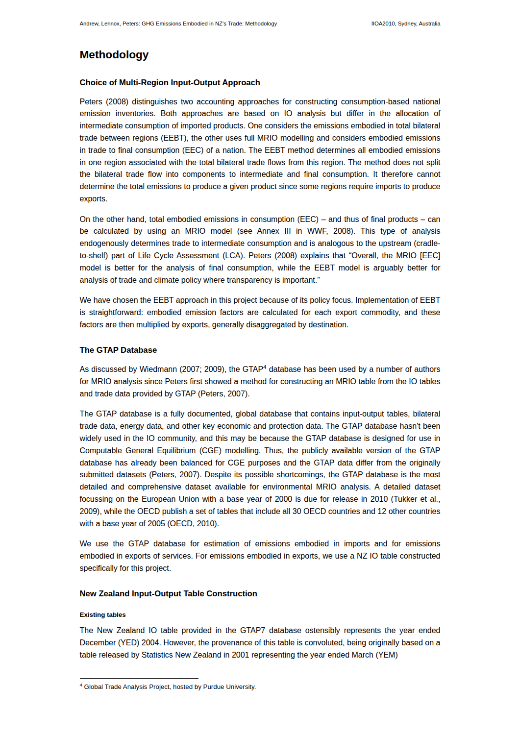Andrew, Lennox, Peters: GHG Emissions Embodied in NZ's Trade: Methodology IIOA2010, Sydney, Australia
Methodology
Choice of Multi-Region Input-Output Approach
Peters (2008) distinguishes two accounting approaches for constructing consumption-based national emission inventories. Both approaches are based on IO analysis but differ in the allocation of intermediate consumption of imported products. One considers the emissions embodied in total bilateral trade between regions (EEBT), the other uses full MRIO modelling and considers embodied emissions in trade to final consumption (EEC) of a nation. The EEBT method determines all embodied emissions in one region associated with the total bilateral trade flows from this region. The method does not split the bilateral trade flow into components to intermediate and final consumption. It therefore cannot determine the total emissions to produce a given product since some regions require imports to produce exports.
On the other hand, total embodied emissions in consumption (EEC) – and thus of final products – can be calculated by using an MRIO model (see Annex III in WWF, 2008). This type of analysis endogenously determines trade to intermediate consumption and is analogous to the upstream (cradle-to-shelf) part of Life Cycle Assessment (LCA). Peters (2008) explains that “Overall, the MRIO [EEC] model is better for the analysis of final consumption, while the EEBT model is arguably better for analysis of trade and climate policy where transparency is important.”
We have chosen the EEBT approach in this project because of its policy focus. Implementation of EEBT is straightforward: embodied emission factors are calculated for each export commodity, and these factors are then multiplied by exports, generally disaggregated by destination.
The GTAP Database
As discussed by Wiedmann (2007; 2009), the GTAP4 database has been used by a number of authors for MRIO analysis since Peters first showed a method for constructing an MRIO table from the IO tables and trade data provided by GTAP (Peters, 2007).
The GTAP database is a fully documented, global database that contains input-output tables, bilateral trade data, energy data, and other key economic and protection data. The GTAP database hasn't been widely used in the IO community, and this may be because the GTAP database is designed for use in Computable General Equilibrium (CGE) modelling. Thus, the publicly available version of the GTAP database has already been balanced for CGE purposes and the GTAP data differ from the originally submitted datasets (Peters, 2007). Despite its possible shortcomings, the GTAP database is the most detailed and comprehensive dataset available for environmental MRIO analysis. A detailed dataset focussing on the European Union with a base year of 2000 is due for release in 2010 (Tukker et al., 2009), while the OECD publish a set of tables that include all 30 OECD countries and 12 other countries with a base year of 2005 (OECD, 2010).
We use the GTAP database for estimation of emissions embodied in imports and for emissions embodied in exports of services. For emissions embodied in exports, we use a NZ IO table constructed specifically for this project.
New Zealand Input-Output Table Construction
Existing tables
The New Zealand IO table provided in the GTAP7 database ostensibly represents the year ended December (YED) 2004. However, the provenance of this table is convoluted, being originally based on a table released by Statistics New Zealand in 2001 representing the year ended March (YEM)
4 Global Trade Analysis Project, hosted by Purdue University.